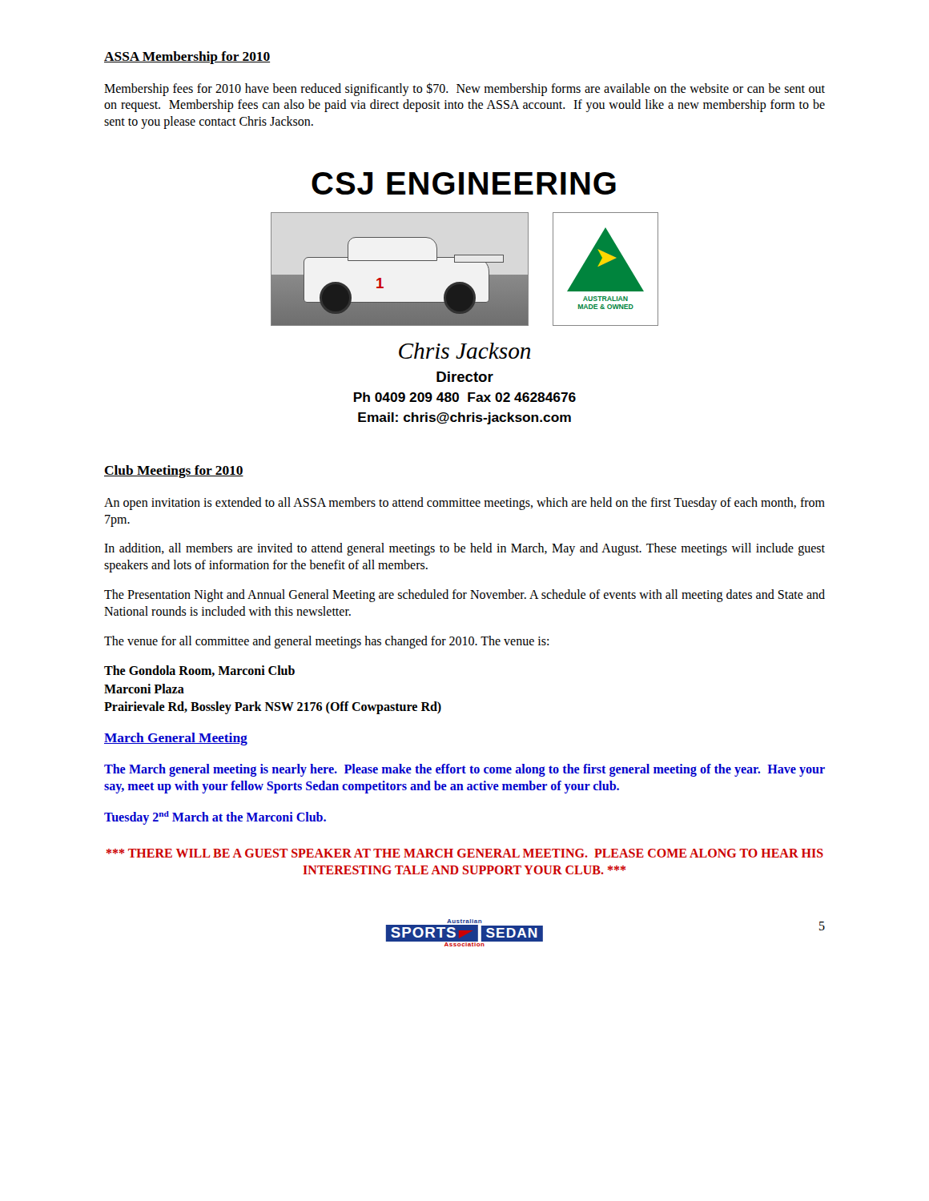ASSA Membership for 2010
Membership fees for 2010 have been reduced significantly to $70. New membership forms are available on the website or can be sent out on request. Membership fees can also be paid via direct deposit into the ASSA account. If you would like a new membership form to be sent to you please contact Chris Jackson.
CSJ ENGINEERING
1
➤
AUSTRALIAN
MADE & OWNED
Chris Jackson
Director
Ph 0409 209 480 Fax 02 46284676
Email: chris@chris-jackson.com
Club Meetings for 2010
An open invitation is extended to all ASSA members to attend committee meetings, which are held on the first Tuesday of each month, from 7pm.
In addition, all members are invited to attend general meetings to be held in March, May and August. These meetings will include guest speakers and lots of information for the benefit of all members.
The Presentation Night and Annual General Meeting are scheduled for November. A schedule of events with all meeting dates and State and National rounds is included with this newsletter.
The venue for all committee and general meetings has changed for 2010. The venue is:
The Gondola Room, Marconi Club
Marconi Plaza
Prairievale Rd, Bossley Park NSW 2176 (Off Cowpasture Rd)
March General Meeting
The March general meeting is nearly here. Please make the effort to come along to the first general meeting of the year. Have your say, meet up with your fellow Sports Sedan competitors and be an active member of your club.
Tuesday 2nd March at the Marconi Club.
*** THERE WILL BE A GUEST SPEAKER AT THE MARCH GENERAL MEETING. PLEASE COME ALONG TO HEAR HIS INTERESTING TALE AND SUPPORT YOUR CLUB. ***
Australian
SPORTS
SEDAN
Association
5